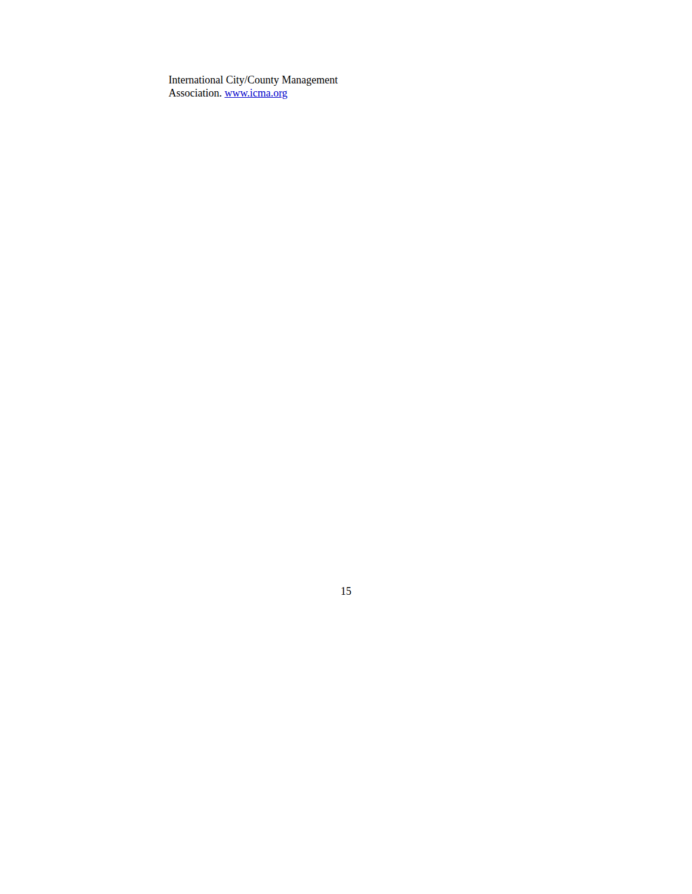International City/County Management
Association. www.icma.org
15